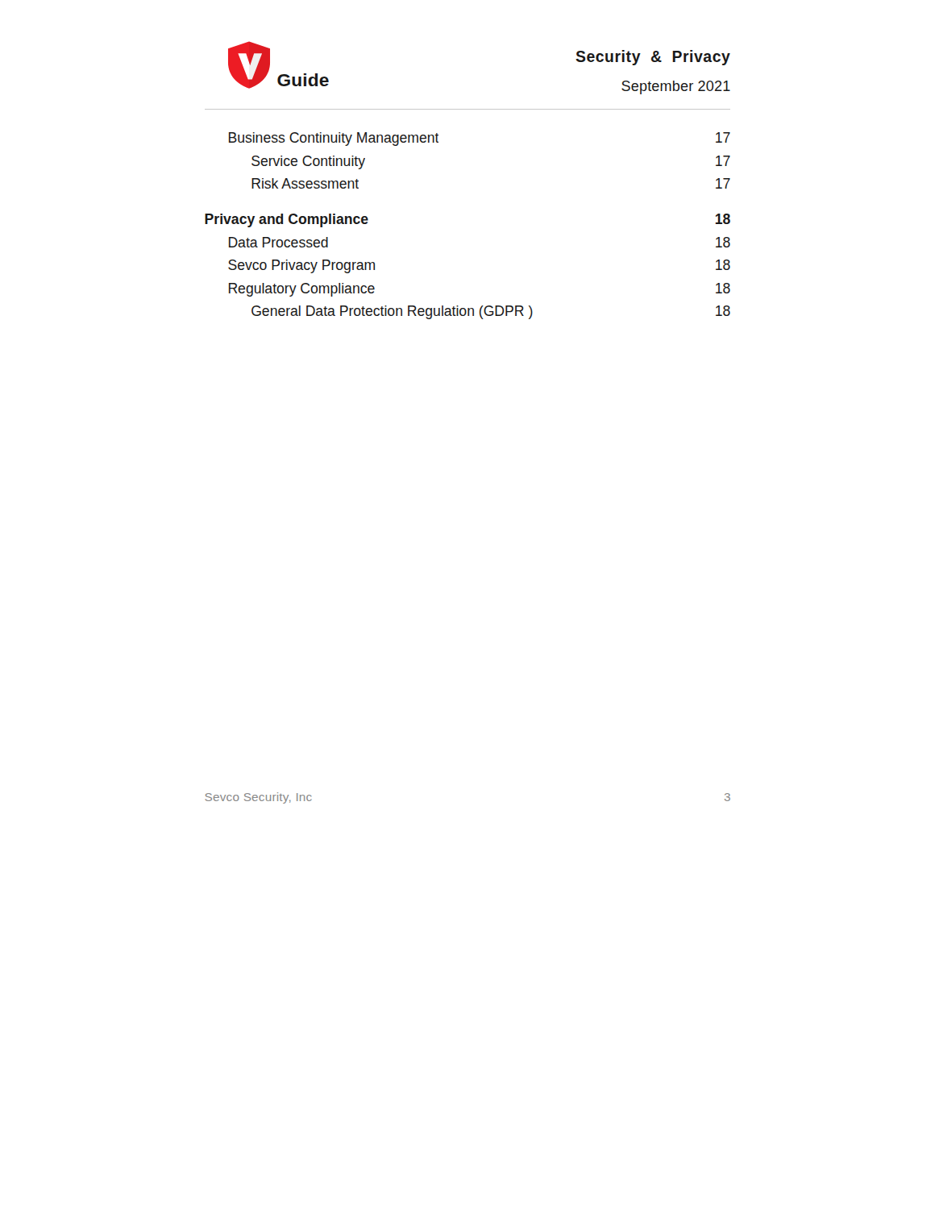Guide
Security & Privacy
September 2021
Business Continuity Management 17
Service Continuity 17
Risk Assessment 17
Privacy and Compliance 18
Data Processed 18
Sevco Privacy Program 18
Regulatory Compliance 18
General Data Protection Regulation (GDPR ) 18
Sevco Security, Inc
3